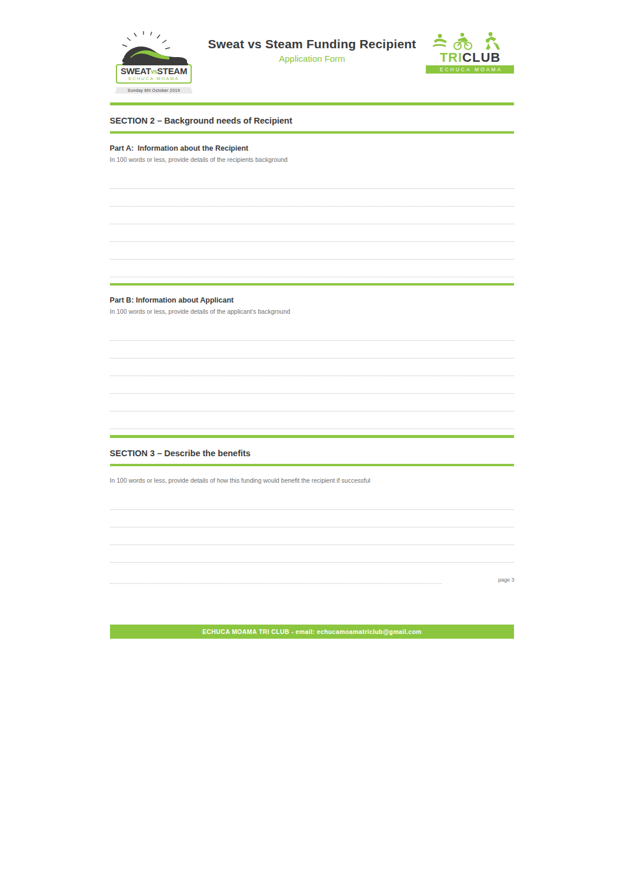SWEATvs STEAM
ECHUCA MOAMA
Sunday 6th October 2019
Sweat vs Steam Funding Recipient
Application Form
TRICLUB
ECHUCA MOAMA
SECTION 2 – Background needs of Recipient
Part A: Information about the Recipient
In 100 words or less, provide details of the recipients background
Part B: Information about Applicant
In 100 words or less, provide details of the applicant’s background
SECTION 3 – Describe the benefits
In 100 words or less, provide details of how this funding would benefit the recipient if successful
page 3
ECHUCA MOAMA TRI CLUB - email: echucamoamatriclub@gmail.com